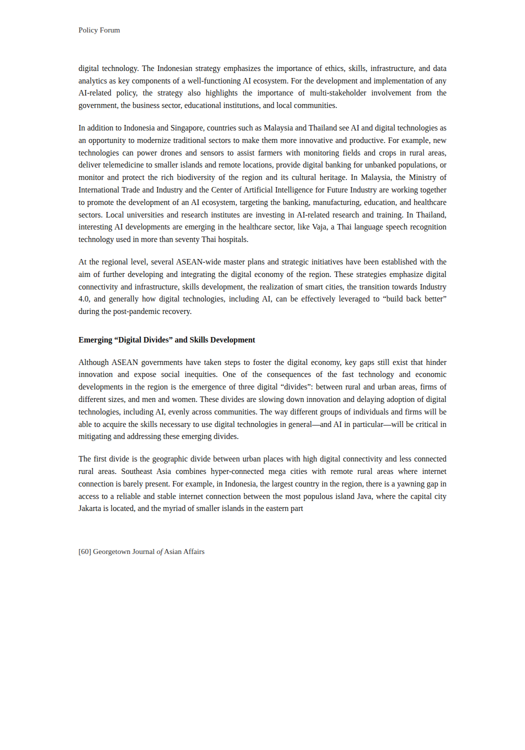Policy Forum
digital technology. The Indonesian strategy emphasizes the importance of ethics, skills, infrastructure, and data analytics as key components of a well-functioning AI ecosystem. For the development and implementation of any AI-related policy, the strategy also highlights the importance of multi-stakeholder involvement from the government, the business sector, educational institutions, and local communities.
In addition to Indonesia and Singapore, countries such as Malaysia and Thailand see AI and digital technologies as an opportunity to modernize traditional sectors to make them more innovative and productive. For example, new technologies can power drones and sensors to assist farmers with monitoring fields and crops in rural areas, deliver telemedicine to smaller islands and remote locations, provide digital banking for unbanked populations, or monitor and protect the rich biodiversity of the region and its cultural heritage. In Malaysia, the Ministry of International Trade and Industry and the Center of Artificial Intelligence for Future Industry are working together to promote the development of an AI ecosystem, targeting the banking, manufacturing, education, and healthcare sectors. Local universities and research institutes are investing in AI-related research and training. In Thailand, interesting AI developments are emerging in the healthcare sector, like Vaja, a Thai language speech recognition technology used in more than seventy Thai hospitals.
At the regional level, several ASEAN-wide master plans and strategic initiatives have been established with the aim of further developing and integrating the digital economy of the region. These strategies emphasize digital connectivity and infrastructure, skills development, the realization of smart cities, the transition towards Industry 4.0, and generally how digital technologies, including AI, can be effectively leveraged to “build back better” during the post-pandemic recovery.
Emerging “Digital Divides” and Skills Development
Although ASEAN governments have taken steps to foster the digital economy, key gaps still exist that hinder innovation and expose social inequities. One of the consequences of the fast technology and economic developments in the region is the emergence of three digital “divides”: between rural and urban areas, firms of different sizes, and men and women. These divides are slowing down innovation and delaying adoption of digital technologies, including AI, evenly across communities. The way different groups of individuals and firms will be able to acquire the skills necessary to use digital technologies in general—and AI in particular—will be critical in mitigating and addressing these emerging divides.
The first divide is the geographic divide between urban places with high digital connectivity and less connected rural areas. Southeast Asia combines hyper-connected mega cities with remote rural areas where internet connection is barely present. For example, in Indonesia, the largest country in the region, there is a yawning gap in access to a reliable and stable internet connection between the most populous island Java, where the capital city Jakarta is located, and the myriad of smaller islands in the eastern part
[60] Georgetown Journal of Asian Affairs